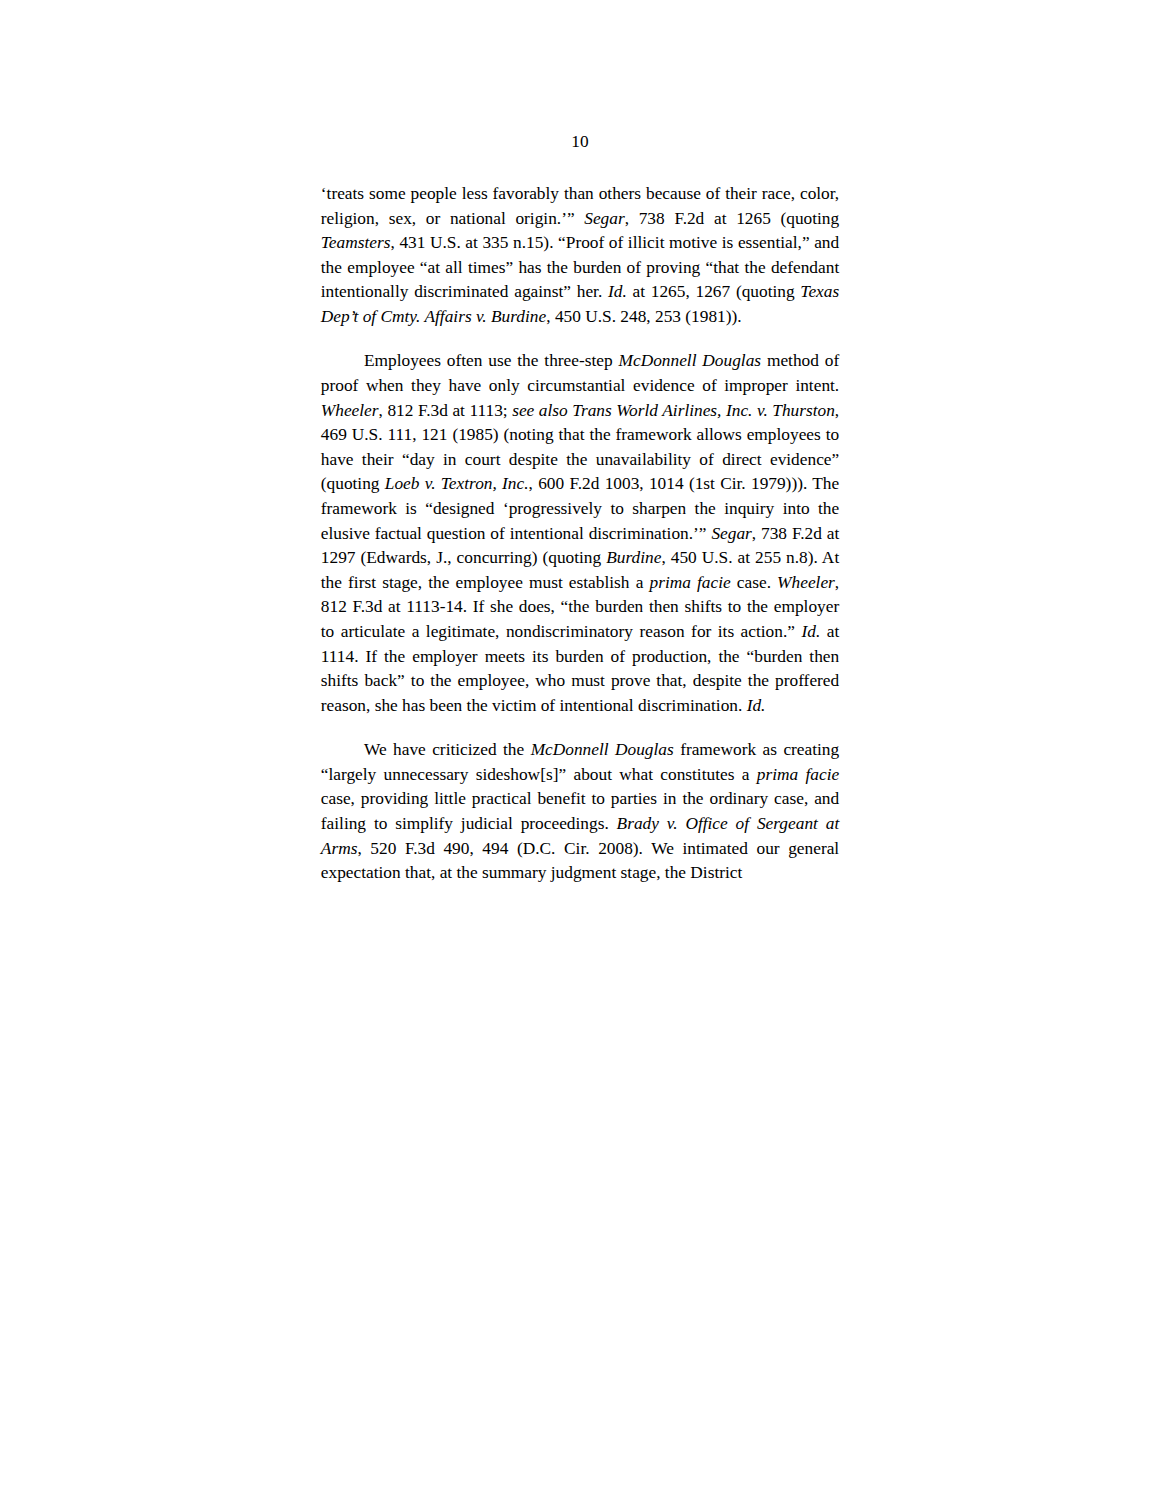10
‘treats some people less favorably than others because of their race, color, religion, sex, or national origin.’” Segar, 738 F.2d at 1265 (quoting Teamsters, 431 U.S. at 335 n.15). “Proof of illicit motive is essential,” and the employee “at all times” has the burden of proving “that the defendant intentionally discriminated against” her. Id. at 1265, 1267 (quoting Texas Dep’t of Cmty. Affairs v. Burdine, 450 U.S. 248, 253 (1981)).
Employees often use the three-step McDonnell Douglas method of proof when they have only circumstantial evidence of improper intent. Wheeler, 812 F.3d at 1113; see also Trans World Airlines, Inc. v. Thurston, 469 U.S. 111, 121 (1985) (noting that the framework allows employees to have their “day in court despite the unavailability of direct evidence” (quoting Loeb v. Textron, Inc., 600 F.2d 1003, 1014 (1st Cir. 1979))). The framework is “designed ‘progressively to sharpen the inquiry into the elusive factual question of intentional discrimination.’” Segar, 738 F.2d at 1297 (Edwards, J., concurring) (quoting Burdine, 450 U.S. at 255 n.8). At the first stage, the employee must establish a prima facie case. Wheeler, 812 F.3d at 1113-14. If she does, “the burden then shifts to the employer to articulate a legitimate, nondiscriminatory reason for its action.” Id. at 1114. If the employer meets its burden of production, the “burden then shifts back” to the employee, who must prove that, despite the proffered reason, she has been the victim of intentional discrimination. Id.
We have criticized the McDonnell Douglas framework as creating “largely unnecessary sideshow[s]” about what constitutes a prima facie case, providing little practical benefit to parties in the ordinary case, and failing to simplify judicial proceedings. Brady v. Office of Sergeant at Arms, 520 F.3d 490, 494 (D.C. Cir. 2008). We intimated our general expectation that, at the summary judgment stage, the District